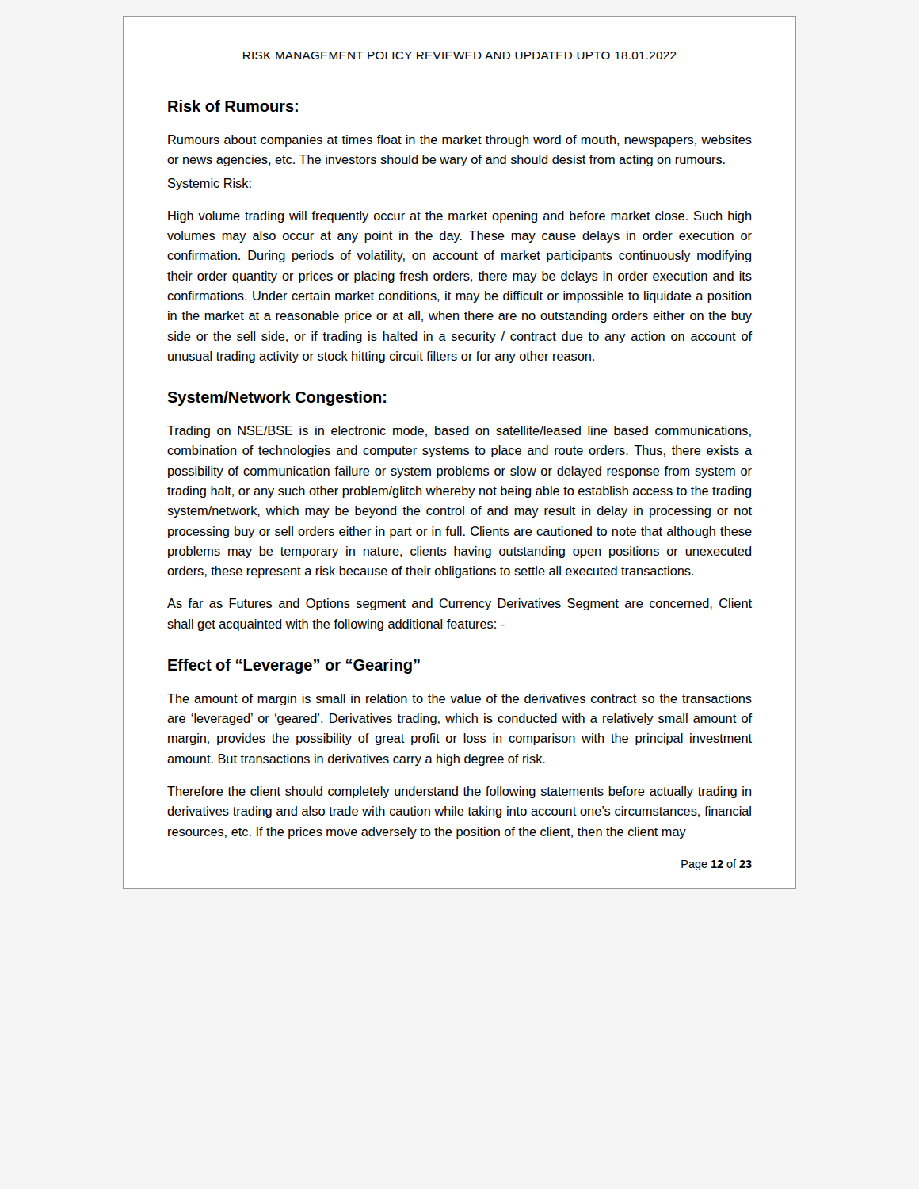RISK MANAGEMENT POLICY REVIEWED AND UPDATED UPTO 18.01.2022
Risk of Rumours:
Rumours about companies at times float in the market through word of mouth, newspapers, websites or news agencies, etc. The investors should be wary of and should desist from acting on rumours.
Systemic Risk:
High volume trading will frequently occur at the market opening and before market close. Such high volumes may also occur at any point in the day. These may cause delays in order execution or confirmation. During periods of volatility, on account of market participants continuously modifying their order quantity or prices or placing fresh orders, there may be delays in order execution and its confirmations. Under certain market conditions, it may be difficult or impossible to liquidate a position in the market at a reasonable price or at all, when there are no outstanding orders either on the buy side or the sell side, or if trading is halted in a security / contract due to any action on account of unusual trading activity or stock hitting circuit filters or for any other reason.
System/Network Congestion:
Trading on NSE/BSE is in electronic mode, based on satellite/leased line based communications, combination of technologies and computer systems to place and route orders. Thus, there exists a possibility of communication failure or system problems or slow or delayed response from system or trading halt, or any such other problem/glitch whereby not being able to establish access to the trading system/network, which may be beyond the control of and may result in delay in processing or not processing buy or sell orders either in part or in full. Clients are cautioned to note that although these problems may be temporary in nature, clients having outstanding open positions or unexecuted orders, these represent a risk because of their obligations to settle all executed transactions.
As far as Futures and Options segment and Currency Derivatives Segment are concerned, Client shall get acquainted with the following additional features: -
Effect of “Leverage” or “Gearing”
The amount of margin is small in relation to the value of the derivatives contract so the transactions are ‘leveraged’ or ‘geared’. Derivatives trading, which is conducted with a relatively small amount of margin, provides the possibility of great profit or loss in comparison with the principal investment amount. But transactions in derivatives carry a high degree of risk.
Therefore the client should completely understand the following statements before actually trading in derivatives trading and also trade with caution while taking into account one’s circumstances, financial resources, etc. If the prices move adversely to the position of the client, then the client may
Page 12 of 23